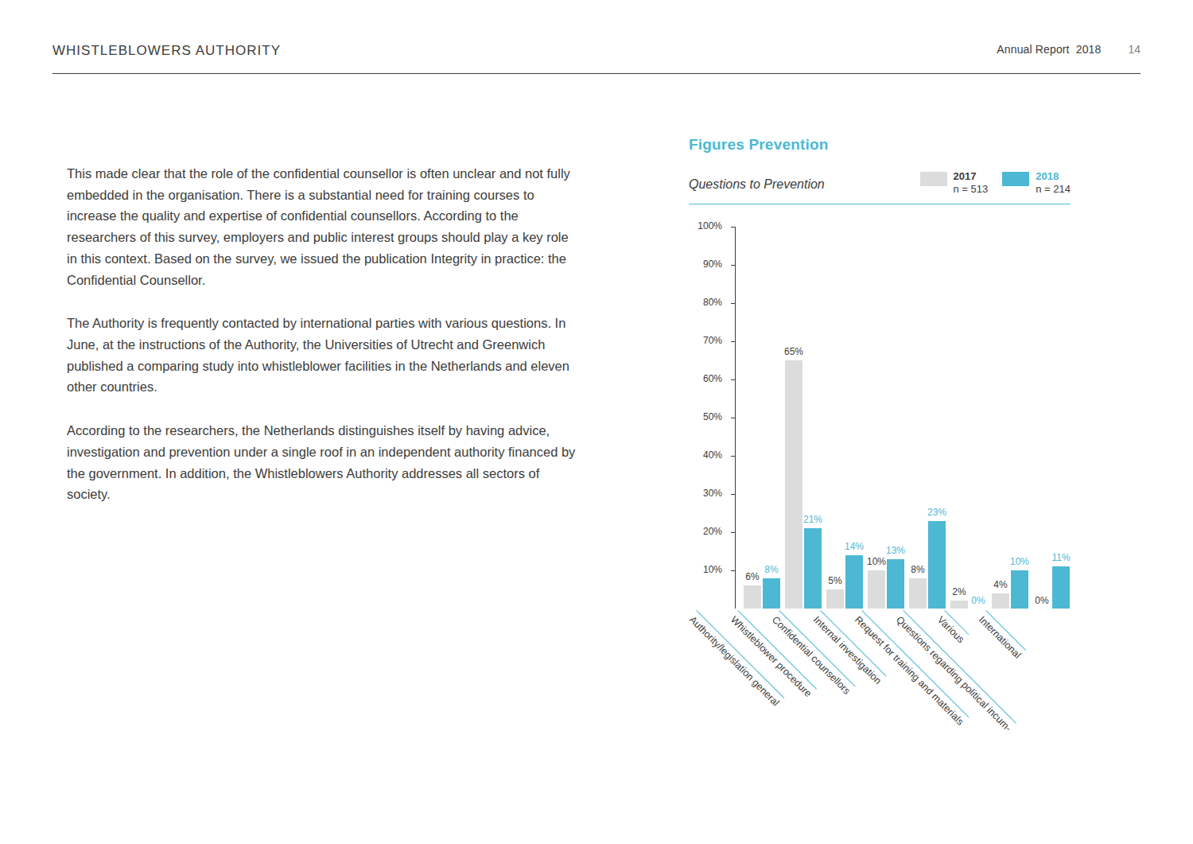Whistleblowers Authority
Annual Report 2018 14
This made clear that the role of the confidential counsellor is often unclear and not fully embedded in the organisation. There is a substantial need for training courses to increase the quality and expertise of confidential counsellors. According to the researchers of this survey, employers and public interest groups should play a key role in this context. Based on the survey, we issued the publication Integrity in practice: the Confidential Counsellor.
The Authority is frequently contacted by international parties with various questions. In June, at the instructions of the Authority, the Universities of Utrecht and Greenwich published a comparing study into whistleblower facilities in the Netherlands and eleven other countries.
According to the researchers, the Netherlands distinguishes itself by having advice, investigation and prevention under a single roof in an independent authority financed by the government. In addition, the Whistleblowers Authority addresses all sectors of society.
Figures Prevention
Questions to Prevention
2017 n = 513
2018 n = 214
100% 90% 80% 70% 60% 50% 40% 30% 20% 10%
6%
8%
65%
21%
5%
14%
10%
13%
8%
23%
2%
0%
4%
10%
0%
11%
Authority/legislation general
Whistleblower procedure
Confidential counsellors
Internal investigation
Request for training and materials
Questions regarding political incum-
Various
International